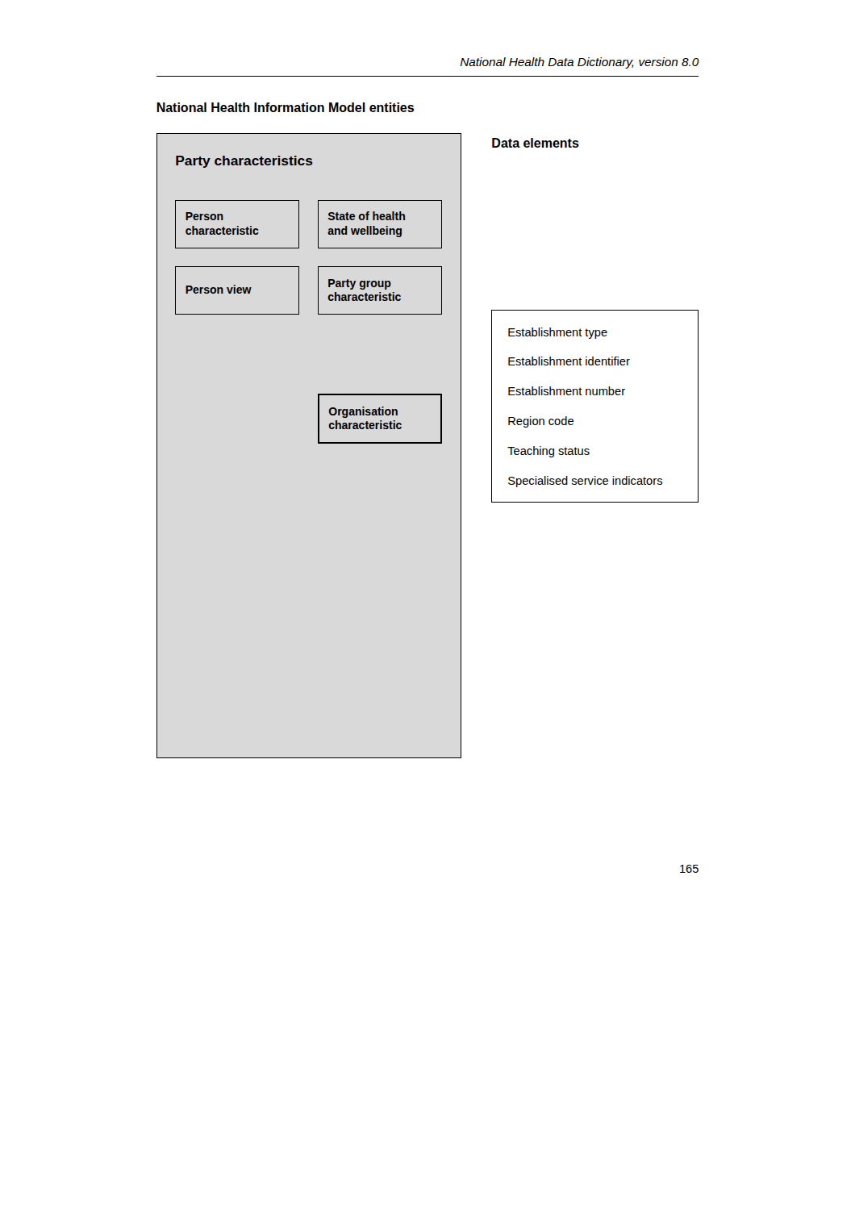National Health Data Dictionary, version 8.0
National Health Information Model entities
Party characteristics
Person
characteristic
State of health
and wellbeing
Person view
Party group
characteristic
Organisation
characteristic
Data elements
Establishment type
Establishment identifier
Establishment number
Region code
Teaching status
Specialised service indicators
165